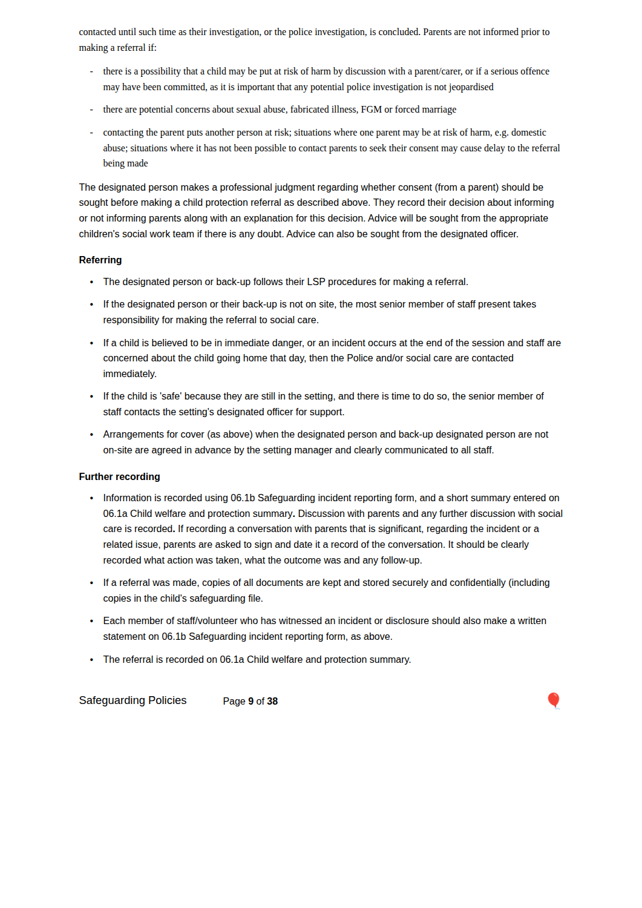contacted until such time as their investigation, or the police investigation, is concluded. Parents are not informed prior to making a referral if:
there is a possibility that a child may be put at risk of harm by discussion with a parent/carer, or if a serious offence may have been committed, as it is important that any potential police investigation is not jeopardised
there are potential concerns about sexual abuse, fabricated illness, FGM or forced marriage
contacting the parent puts another person at risk; situations where one parent may be at risk of harm, e.g. domestic abuse; situations where it has not been possible to contact parents to seek their consent may cause delay to the referral being made
The designated person makes a professional judgment regarding whether consent (from a parent) should be sought before making a child protection referral as described above. They record their decision about informing or not informing parents along with an explanation for this decision. Advice will be sought from the appropriate children's social work team if there is any doubt. Advice can also be sought from the designated officer.
Referring
The designated person or back-up follows their LSP procedures for making a referral.
If the designated person or their back-up is not on site, the most senior member of staff present takes responsibility for making the referral to social care.
If a child is believed to be in immediate danger, or an incident occurs at the end of the session and staff are concerned about the child going home that day, then the Police and/or social care are contacted immediately.
If the child is 'safe' because they are still in the setting, and there is time to do so, the senior member of staff contacts the setting's designated officer for support.
Arrangements for cover (as above) when the designated person and back-up designated person are not on-site are agreed in advance by the setting manager and clearly communicated to all staff.
Further recording
Information is recorded using 06.1b Safeguarding incident reporting form, and a short summary entered on 06.1a Child welfare and protection summary. Discussion with parents and any further discussion with social care is recorded. If recording a conversation with parents that is significant, regarding the incident or a related issue, parents are asked to sign and date it a record of the conversation. It should be clearly recorded what action was taken, what the outcome was and any follow-up.
If a referral was made, copies of all documents are kept and stored securely and confidentially (including copies in the child's safeguarding file.
Each member of staff/volunteer who has witnessed an incident or disclosure should also make a written statement on 06.1b Safeguarding incident reporting form, as above.
The referral is recorded on 06.1a Child welfare and protection summary.
Safeguarding Policies
Page 9 of 38
🎈